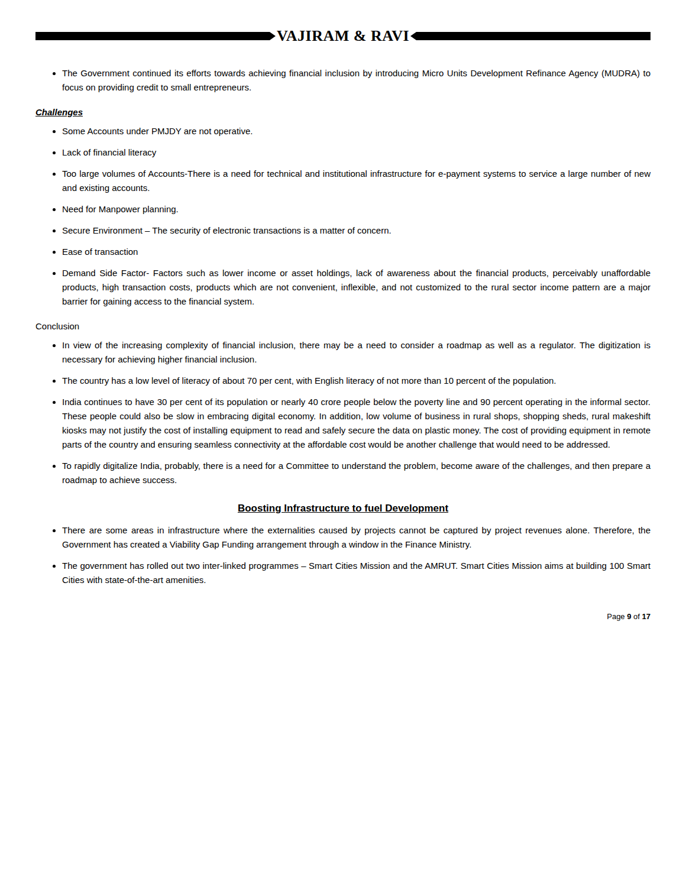VAJIRAM & RAVI
The Government continued its efforts towards achieving financial inclusion by introducing Micro Units Development Refinance Agency (MUDRA) to focus on providing credit to small entrepreneurs.
Challenges
Some Accounts under PMJDY are not operative.
Lack of financial literacy
Too large volumes of Accounts-There is a need for technical and institutional infrastructure for e-payment systems to service a large number of new and existing accounts.
Need for Manpower planning.
Secure Environment – The security of electronic transactions is a matter of concern.
Ease of transaction
Demand Side Factor- Factors such as lower income or asset holdings, lack of awareness about the financial products, perceivably unaffordable products, high transaction costs, products which are not convenient, inflexible, and not customized to the rural sector income pattern are a major barrier for gaining access to the financial system.
Conclusion
In view of the increasing complexity of financial inclusion, there may be a need to consider a roadmap as well as a regulator. The digitization is necessary for achieving higher financial inclusion.
The country has a low level of literacy of about 70 per cent, with English literacy of not more than 10 percent of the population.
India continues to have 30 per cent of its population or nearly 40 crore people below the poverty line and 90 percent operating in the informal sector. These people could also be slow in embracing digital economy. In addition, low volume of business in rural shops, shopping sheds, rural makeshift kiosks may not justify the cost of installing equipment to read and safely secure the data on plastic money. The cost of providing equipment in remote parts of the country and ensuring seamless connectivity at the affordable cost would be another challenge that would need to be addressed.
To rapidly digitalize India, probably, there is a need for a Committee to understand the problem, become aware of the challenges, and then prepare a roadmap to achieve success.
Boosting Infrastructure to fuel Development
There are some areas in infrastructure where the externalities caused by projects cannot be captured by project revenues alone. Therefore, the Government has created a Viability Gap Funding arrangement through a window in the Finance Ministry.
The government has rolled out two inter-linked programmes – Smart Cities Mission and the AMRUT. Smart Cities Mission aims at building 100 Smart Cities with state-of-the-art amenities.
Page 9 of 17